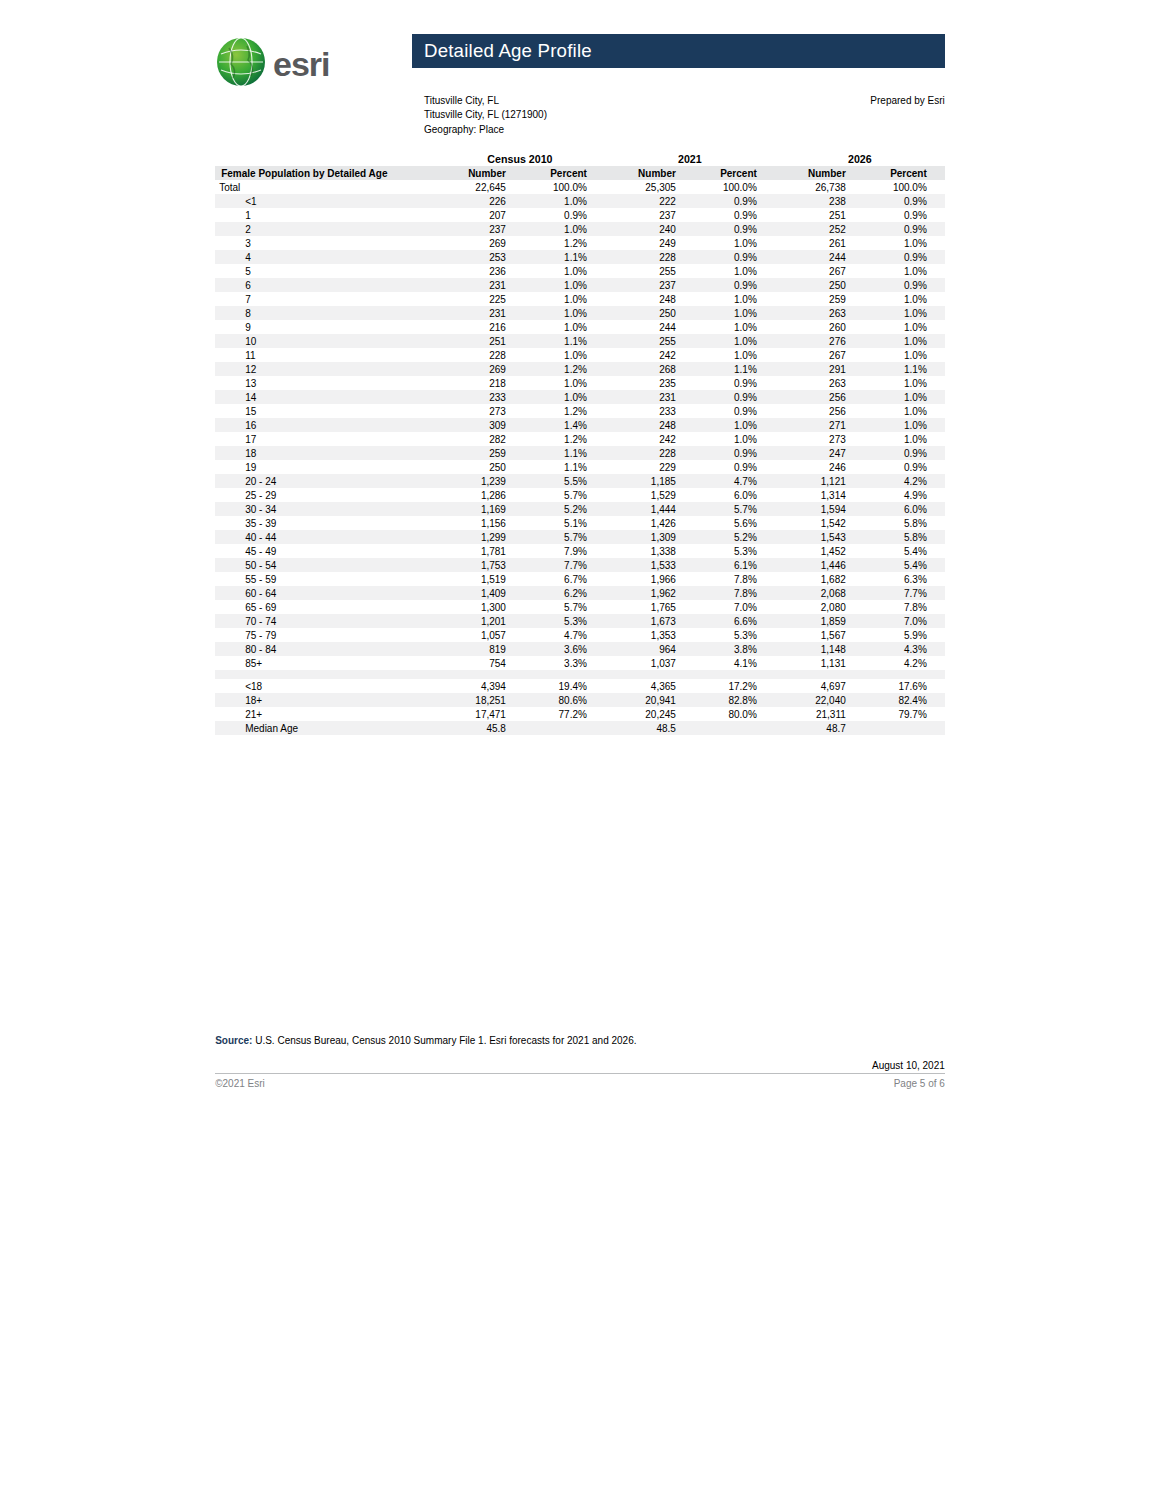esri
Detailed Age Profile
Titusville City, FL
Titusville City, FL (1271900)
Geography: Place
Prepared by Esri
| | Census 2010 | 2021 | 2026 |
| --- | --- | --- | --- |
| Female Population by Detailed Age | Number | Percent | Number | Percent | Number | Percent |
| Total | 22,645 | 100.0% | 25,305 | 100.0% | 26,738 | 100.0% |
| <1 | 226 | 1.0% | 222 | 0.9% | 238 | 0.9% |
| 1 | 207 | 0.9% | 237 | 0.9% | 251 | 0.9% |
| 2 | 237 | 1.0% | 240 | 0.9% | 252 | 0.9% |
| 3 | 269 | 1.2% | 249 | 1.0% | 261 | 1.0% |
| 4 | 253 | 1.1% | 228 | 0.9% | 244 | 0.9% |
| 5 | 236 | 1.0% | 255 | 1.0% | 267 | 1.0% |
| 6 | 231 | 1.0% | 237 | 0.9% | 250 | 0.9% |
| 7 | 225 | 1.0% | 248 | 1.0% | 259 | 1.0% |
| 8 | 231 | 1.0% | 250 | 1.0% | 263 | 1.0% |
| 9 | 216 | 1.0% | 244 | 1.0% | 260 | 1.0% |
| 10 | 251 | 1.1% | 255 | 1.0% | 276 | 1.0% |
| 11 | 228 | 1.0% | 242 | 1.0% | 267 | 1.0% |
| 12 | 269 | 1.2% | 268 | 1.1% | 291 | 1.1% |
| 13 | 218 | 1.0% | 235 | 0.9% | 263 | 1.0% |
| 14 | 233 | 1.0% | 231 | 0.9% | 256 | 1.0% |
| 15 | 273 | 1.2% | 233 | 0.9% | 256 | 1.0% |
| 16 | 309 | 1.4% | 248 | 1.0% | 271 | 1.0% |
| 17 | 282 | 1.2% | 242 | 1.0% | 273 | 1.0% |
| 18 | 259 | 1.1% | 228 | 0.9% | 247 | 0.9% |
| 19 | 250 | 1.1% | 229 | 0.9% | 246 | 0.9% |
| 20 - 24 | 1,239 | 5.5% | 1,185 | 4.7% | 1,121 | 4.2% |
| 25 - 29 | 1,286 | 5.7% | 1,529 | 6.0% | 1,314 | 4.9% |
| 30 - 34 | 1,169 | 5.2% | 1,444 | 5.7% | 1,594 | 6.0% |
| 35 - 39 | 1,156 | 5.1% | 1,426 | 5.6% | 1,542 | 5.8% |
| 40 - 44 | 1,299 | 5.7% | 1,309 | 5.2% | 1,543 | 5.8% |
| 45 - 49 | 1,781 | 7.9% | 1,338 | 5.3% | 1,452 | 5.4% |
| 50 - 54 | 1,753 | 7.7% | 1,533 | 6.1% | 1,446 | 5.4% |
| 55 - 59 | 1,519 | 6.7% | 1,966 | 7.8% | 1,682 | 6.3% |
| 60 - 64 | 1,409 | 6.2% | 1,962 | 7.8% | 2,068 | 7.7% |
| 65 - 69 | 1,300 | 5.7% | 1,765 | 7.0% | 2,080 | 7.8% |
| 70 - 74 | 1,201 | 5.3% | 1,673 | 6.6% | 1,859 | 7.0% |
| 75 - 79 | 1,057 | 4.7% | 1,353 | 5.3% | 1,567 | 5.9% |
| 80 - 84 | 819 | 3.6% | 964 | 3.8% | 1,148 | 4.3% |
| 85+ | 754 | 3.3% | 1,037 | 4.1% | 1,131 | 4.2% |
| <18 | 4,394 | 19.4% | 4,365 | 17.2% | 4,697 | 17.6% |
| 18+ | 18,251 | 80.6% | 20,941 | 82.8% | 22,040 | 82.4% |
| 21+ | 17,471 | 77.2% | 20,245 | 80.0% | 21,311 | 79.7% |
| Median Age | 45.8 | | 48.5 | | 48.7 | |
Source: U.S. Census Bureau, Census 2010 Summary File 1. Esri forecasts for 2021 and 2026.
August 10, 2021
©2021 Esri
Page 5 of 6